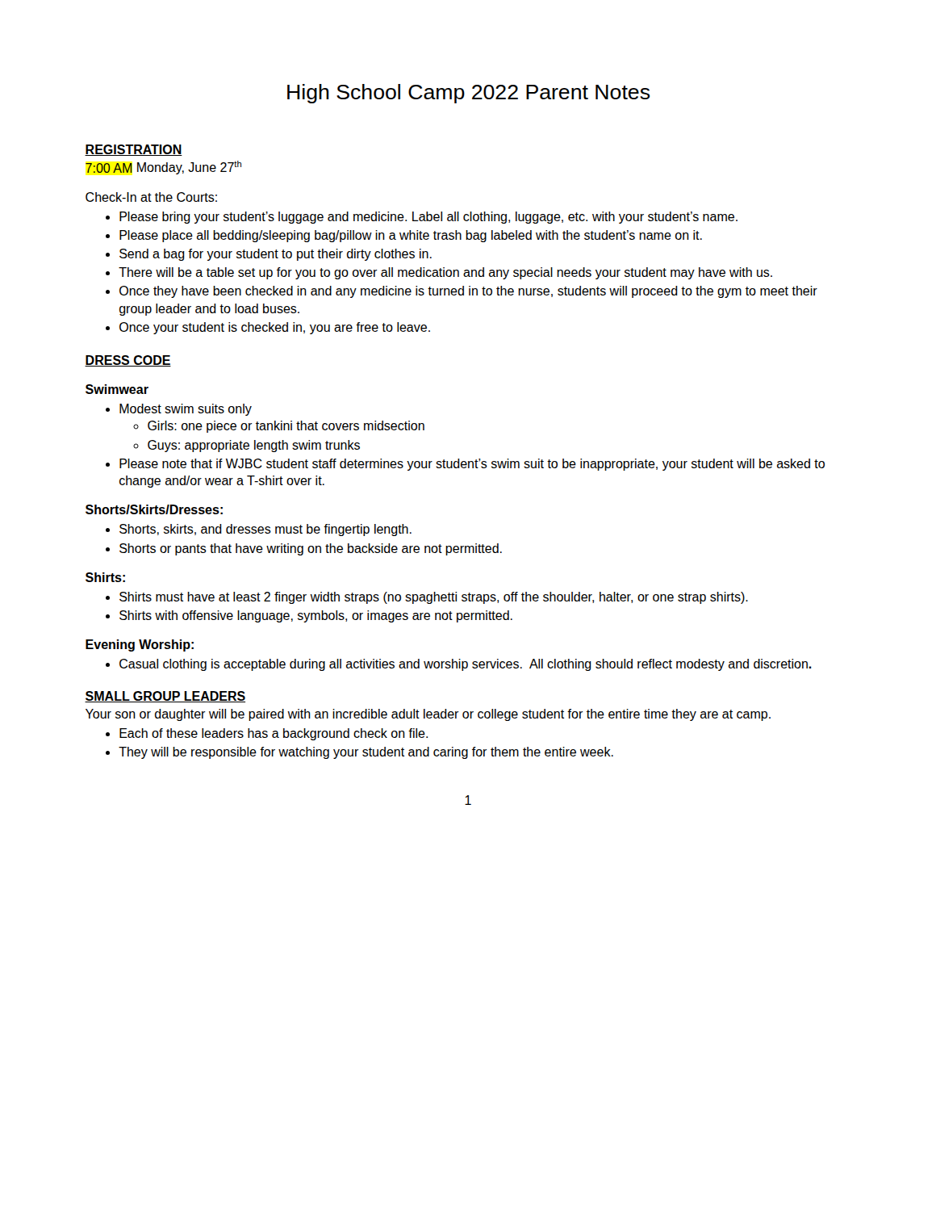High School Camp 2022 Parent Notes
REGISTRATION
7:00 AM Monday, June 27th
Check-In at the Courts:
Please bring your student’s luggage and medicine. Label all clothing, luggage, etc. with your student’s name.
Please place all bedding/sleeping bag/pillow in a white trash bag labeled with the student’s name on it.
Send a bag for your student to put their dirty clothes in.
There will be a table set up for you to go over all medication and any special needs your student may have with us.
Once they have been checked in and any medicine is turned in to the nurse, students will proceed to the gym to meet their group leader and to load buses.
Once your student is checked in, you are free to leave.
DRESS CODE
Swimwear
Modest swim suits only
Girls: one piece or tankini that covers midsection
Guys: appropriate length swim trunks
Please note that if WJBC student staff determines your student’s swim suit to be inappropriate, your student will be asked to change and/or wear a T-shirt over it.
Shorts/Skirts/Dresses:
Shorts, skirts, and dresses must be fingertip length.
Shorts or pants that have writing on the backside are not permitted.
Shirts:
Shirts must have at least 2 finger width straps (no spaghetti straps, off the shoulder, halter, or one strap shirts).
Shirts with offensive language, symbols, or images are not permitted.
Evening Worship:
Casual clothing is acceptable during all activities and worship services. All clothing should reflect modesty and discretion.
SMALL GROUP LEADERS
Your son or daughter will be paired with an incredible adult leader or college student for the entire time they are at camp.
Each of these leaders has a background check on file.
They will be responsible for watching your student and caring for them the entire week.
1